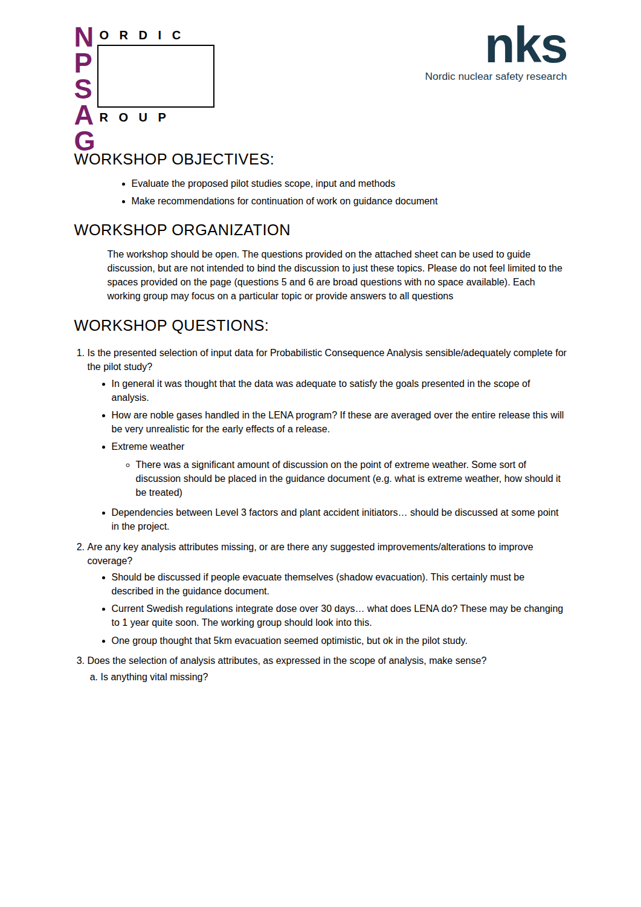N P S A G
O R D I C
R O U P
nks
Nordic nuclear safety research
WORKSHOP OBJECTIVES:
Evaluate the proposed pilot studies scope, input and methods
Make recommendations for continuation of work on guidance document
WORKSHOP ORGANIZATION
The workshop should be open. The questions provided on the attached sheet can be used to guide discussion, but are not intended to bind the discussion to just these topics. Please do not feel limited to the spaces provided on the page (questions 5 and 6 are broad questions with no space available). Each working group may focus on a particular topic or provide answers to all questions
WORKSHOP QUESTIONS:
Is the presented selection of input data for Probabilistic Consequence Analysis sensible/adequately complete for the pilot study?
In general it was thought that the data was adequate to satisfy the goals presented in the scope of analysis.
How are noble gases handled in the LENA program? If these are averaged over the entire release this will be very unrealistic for the early effects of a release.
Extreme weather
There was a significant amount of discussion on the point of extreme weather. Some sort of discussion should be placed in the guidance document (e.g. what is extreme weather, how should it be treated)
Dependencies between Level 3 factors and plant accident initiators… should be discussed at some point in the project.
Are any key analysis attributes missing, or are there any suggested improvements/alterations to improve coverage?
Should be discussed if people evacuate themselves (shadow evacuation). This certainly must be described in the guidance document.
Current Swedish regulations integrate dose over 30 days… what does LENA do? These may be changing to 1 year quite soon. The working group should look into this.
One group thought that 5km evacuation seemed optimistic, but ok in the pilot study.
Does the selection of analysis attributes, as expressed in the scope of analysis, make sense?
Is anything vital missing?